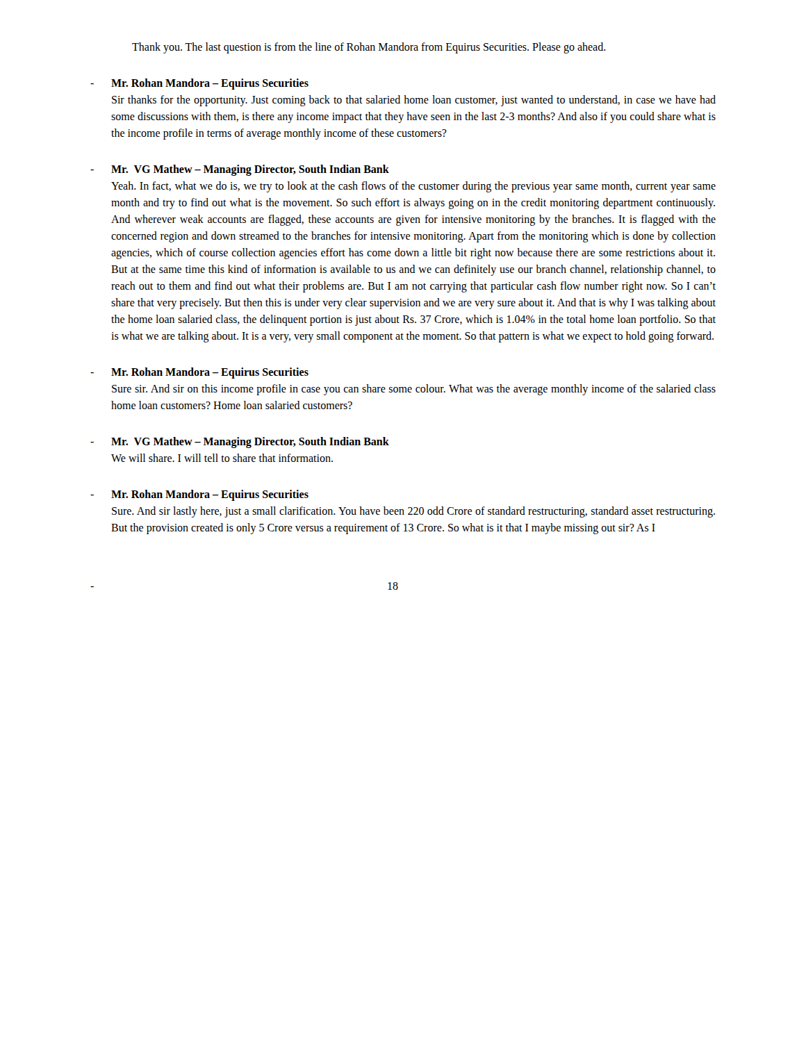Thank you. The last question is from the line of Rohan Mandora from Equirus Securities. Please go ahead.
-
Mr. Rohan Mandora – Equirus Securities
Sir thanks for the opportunity. Just coming back to that salaried home loan customer, just wanted to understand, in case we have had some discussions with them, is there any income impact that they have seen in the last 2-3 months? And also if you could share what is the income profile in terms of average monthly income of these customers?
-
Mr. VG Mathew – Managing Director, South Indian Bank
Yeah. In fact, what we do is, we try to look at the cash flows of the customer during the previous year same month, current year same month and try to find out what is the movement. So such effort is always going on in the credit monitoring department continuously. And wherever weak accounts are flagged, these accounts are given for intensive monitoring by the branches. It is flagged with the concerned region and down streamed to the branches for intensive monitoring. Apart from the monitoring which is done by collection agencies, which of course collection agencies effort has come down a little bit right now because there are some restrictions about it. But at the same time this kind of information is available to us and we can definitely use our branch channel, relationship channel, to reach out to them and find out what their problems are. But I am not carrying that particular cash flow number right now. So I can’t share that very precisely. But then this is under very clear supervision and we are very sure about it. And that is why I was talking about the home loan salaried class, the delinquent portion is just about Rs. 37 Crore, which is 1.04% in the total home loan portfolio. So that is what we are talking about. It is a very, very small component at the moment. So that pattern is what we expect to hold going forward.
-
Mr. Rohan Mandora – Equirus Securities
Sure sir. And sir on this income profile in case you can share some colour. What was the average monthly income of the salaried class home loan customers? Home loan salaried customers?
-
Mr. VG Mathew – Managing Director, South Indian Bank
We will share. I will tell to share that information.
-
Mr. Rohan Mandora – Equirus Securities
Sure. And sir lastly here, just a small clarification. You have been 220 odd Crore of standard restructuring, standard asset restructuring. But the provision created is only 5 Crore versus a requirement of 13 Crore. So what is it that I maybe missing out sir? As I
-
18